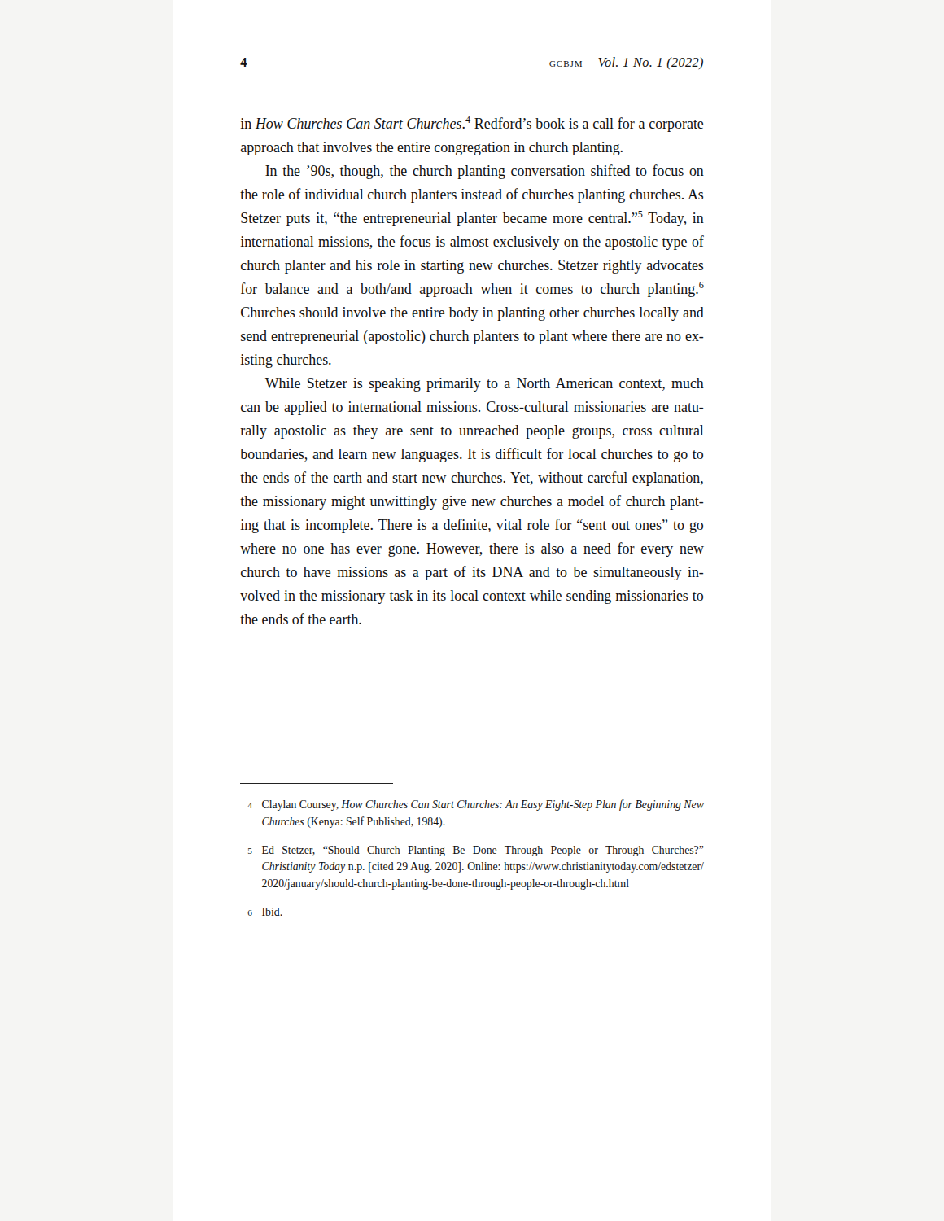4 GCBJM Vol. 1 No. 1 (2022)
in How Churches Can Start Churches.4 Redford’s book is a call for a corporate approach that involves the entire congregation in church planting.
In the ’90s, though, the church planting conversation shifted to focus on the role of individual church planters instead of churches planting churches. As Stetzer puts it, “the entrepreneurial planter became more central.”5 Today, in international missions, the focus is almost exclusively on the apostolic type of church planter and his role in starting new churches. Stetzer rightly advocates for balance and a both/and approach when it comes to church planting.6 Churches should involve the entire body in planting other churches locally and send entrepreneurial (apostolic) church planters to plant where there are no existing churches.
While Stetzer is speaking primarily to a North American context, much can be applied to international missions. Cross-cultural missionaries are naturally apostolic as they are sent to unreached people groups, cross cultural boundaries, and learn new languages. It is difficult for local churches to go to the ends of the earth and start new churches. Yet, without careful explanation, the missionary might unwittingly give new churches a model of church planting that is incomplete. There is a definite, vital role for “sent out ones” to go where no one has ever gone. However, there is also a need for every new church to have missions as a part of its DNA and to be simultaneously involved in the missionary task in its local context while sending missionaries to the ends of the earth.
4
Claylan Coursey, How Churches Can Start Churches: An Easy Eight-Step Plan for Beginning New Churches (Kenya: Self Published, 1984).
5
Ed Stetzer, “Should Church Planting Be Done Through People or Through Churches?” Christianity Today n.p. [cited 29 Aug. 2020]. Online: https://www.christianitytoday.com/edstetzer/2020/january/should-church-planting-be-done-through-people-or-through-ch.html
6
Ibid.